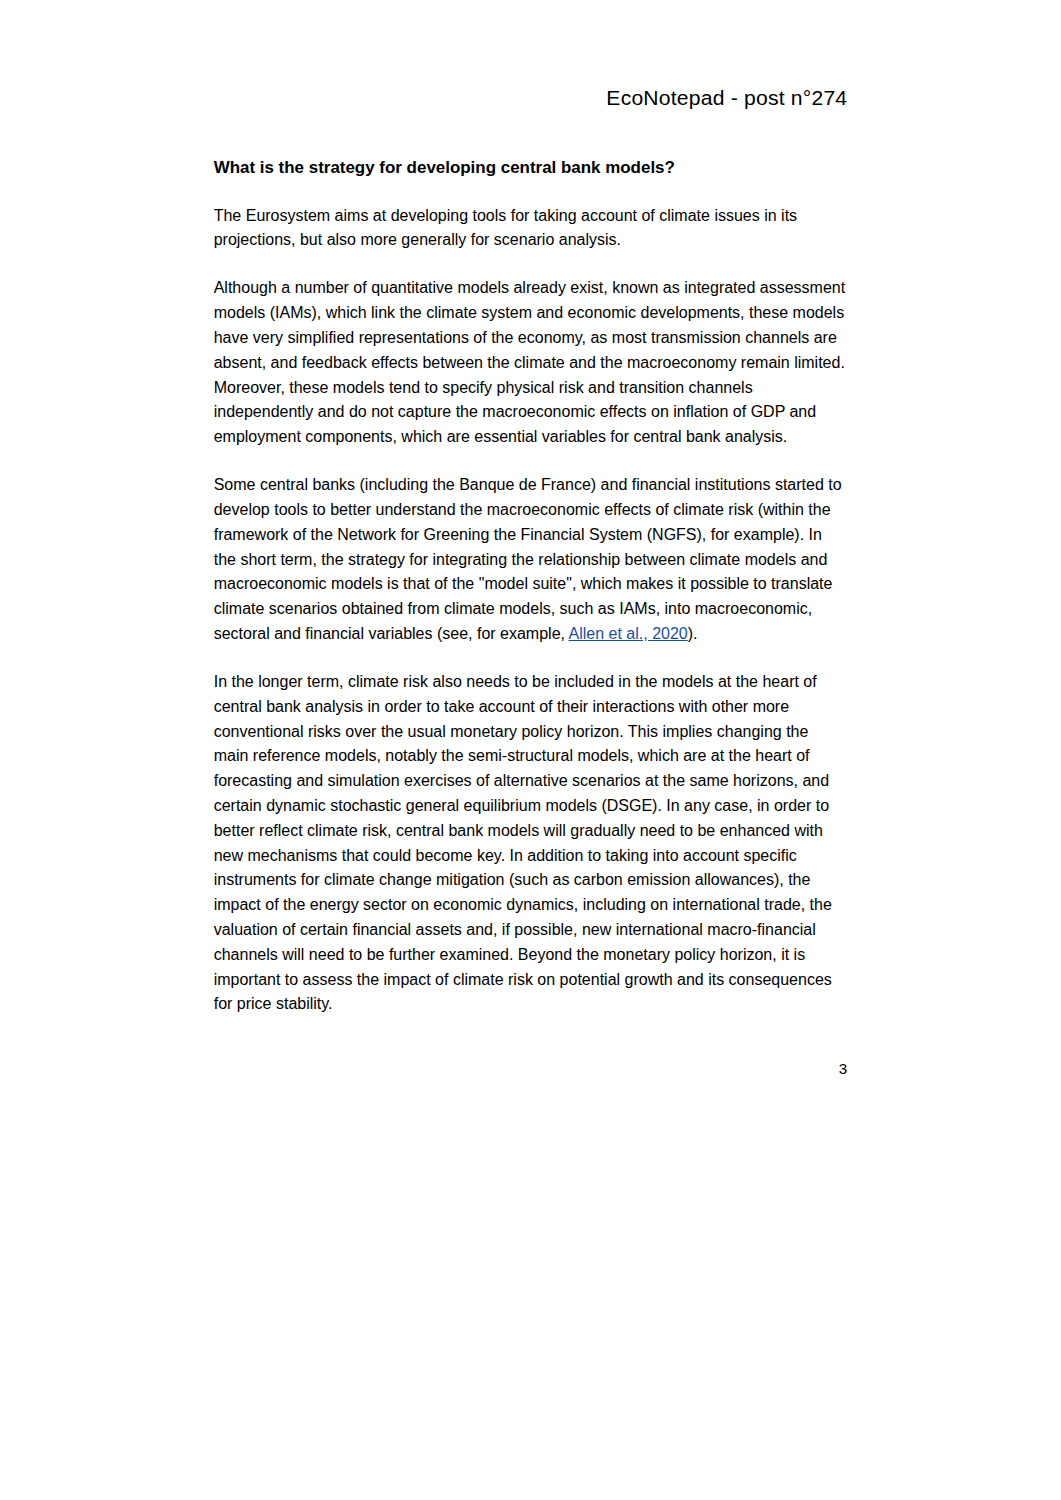EcoNotepad - post n°274
What is the strategy for developing central bank models?
The Eurosystem aims at developing tools for taking account of climate issues in its projections, but also more generally for scenario analysis.
Although a number of quantitative models already exist, known as integrated assessment models (IAMs), which link the climate system and economic developments, these models have very simplified representations of the economy, as most transmission channels are absent, and feedback effects between the climate and the macroeconomy remain limited. Moreover, these models tend to specify physical risk and transition channels independently and do not capture the macroeconomic effects on inflation of GDP and employment components, which are essential variables for central bank analysis.
Some central banks (including the Banque de France) and financial institutions started to develop tools to better understand the macroeconomic effects of climate risk (within the framework of the Network for Greening the Financial System (NGFS), for example). In the short term, the strategy for integrating the relationship between climate models and macroeconomic models is that of the "model suite", which makes it possible to translate climate scenarios obtained from climate models, such as IAMs, into macroeconomic, sectoral and financial variables (see, for example, Allen et al., 2020).
In the longer term, climate risk also needs to be included in the models at the heart of central bank analysis in order to take account of their interactions with other more conventional risks over the usual monetary policy horizon. This implies changing the main reference models, notably the semi-structural models, which are at the heart of forecasting and simulation exercises of alternative scenarios at the same horizons, and certain dynamic stochastic general equilibrium models (DSGE). In any case, in order to better reflect climate risk, central bank models will gradually need to be enhanced with new mechanisms that could become key. In addition to taking into account specific instruments for climate change mitigation (such as carbon emission allowances), the impact of the energy sector on economic dynamics, including on international trade, the valuation of certain financial assets and, if possible, new international macro-financial channels will need to be further examined. Beyond the monetary policy horizon, it is important to assess the impact of climate risk on potential growth and its consequences for price stability.
3